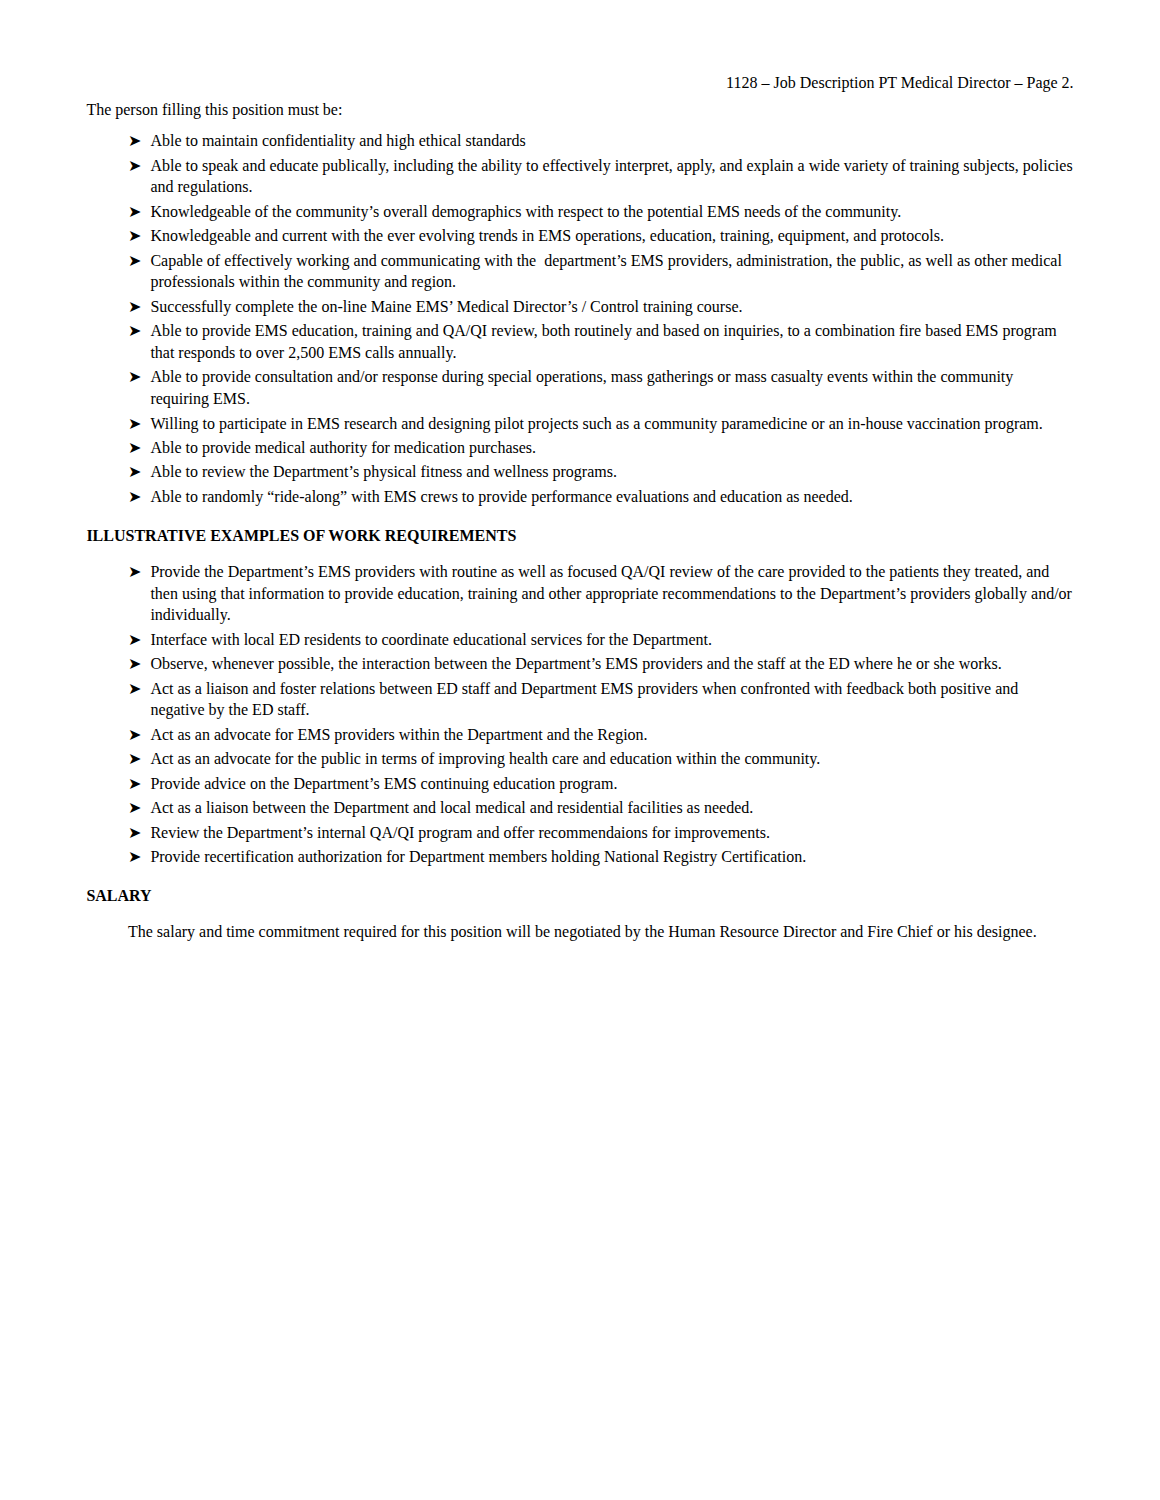1128 – Job Description PT Medical Director – Page 2.
The person filling this position must be:
Able to maintain confidentiality and high ethical standards
Able to speak and educate publically, including the ability to effectively interpret, apply, and explain a wide variety of training subjects, policies and regulations.
Knowledgeable of the community’s overall demographics with respect to the potential EMS needs of the community.
Knowledgeable and current with the ever evolving trends in EMS operations, education, training, equipment, and protocols.
Capable of effectively working and communicating with the department’s EMS providers, administration, the public, as well as other medical professionals within the community and region.
Successfully complete the on-line Maine EMS’ Medical Director’s / Control training course.
Able to provide EMS education, training and QA/QI review, both routinely and based on inquiries, to a combination fire based EMS program that responds to over 2,500 EMS calls annually.
Able to provide consultation and/or response during special operations, mass gatherings or mass casualty events within the community requiring EMS.
Willing to participate in EMS research and designing pilot projects such as a community paramedicine or an in-house vaccination program.
Able to provide medical authority for medication purchases.
Able to review the Department’s physical fitness and wellness programs.
Able to randomly “ride-along” with EMS crews to provide performance evaluations and education as needed.
ILLUSTRATIVE EXAMPLES OF WORK REQUIREMENTS
Provide the Department’s EMS providers with routine as well as focused QA/QI review of the care provided to the patients they treated, and then using that information to provide education, training and other appropriate recommendations to the Department’s providers globally and/or individually.
Interface with local ED residents to coordinate educational services for the Department.
Observe, whenever possible, the interaction between the Department’s EMS providers and the staff at the ED where he or she works.
Act as a liaison and foster relations between ED staff and Department EMS providers when confronted with feedback both positive and negative by the ED staff.
Act as an advocate for EMS providers within the Department and the Region.
Act as an advocate for the public in terms of improving health care and education within the community.
Provide advice on the Department’s EMS continuing education program.
Act as a liaison between the Department and local medical and residential facilities as needed.
Review the Department’s internal QA/QI program and offer recommendaions for improvements.
Provide recertification authorization for Department members holding National Registry Certification.
SALARY
The salary and time commitment required for this position will be negotiated by the Human Resource Director and Fire Chief or his designee.